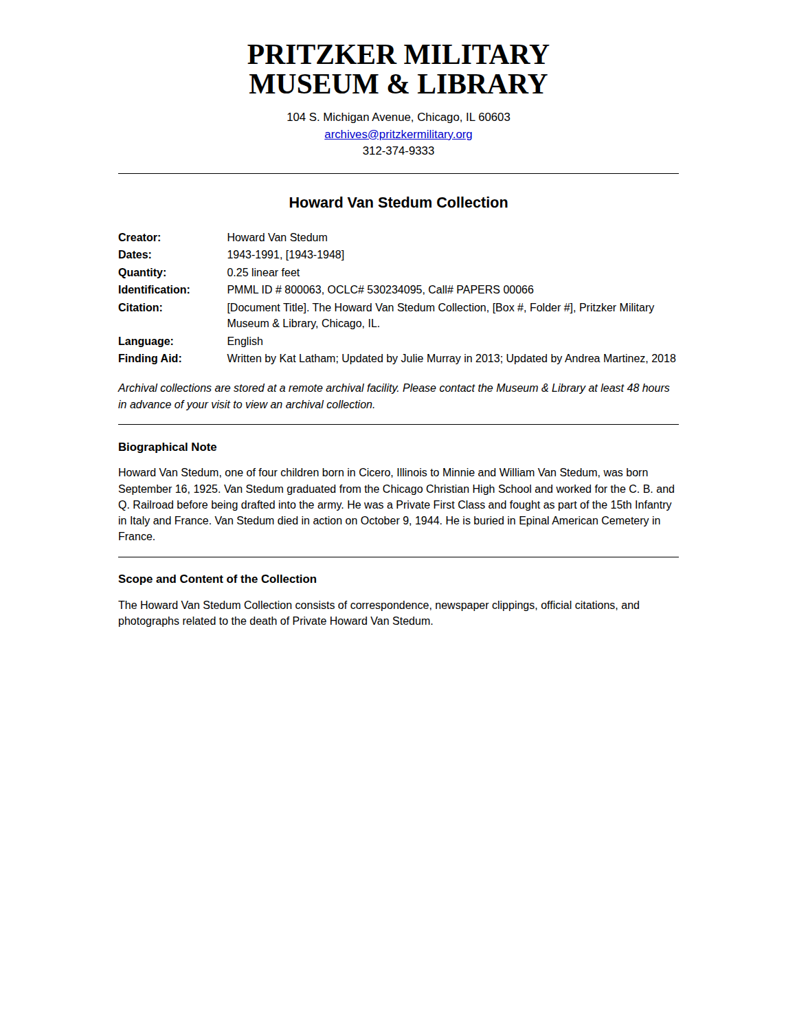PRITZKER MILITARY
MUSEUM & LIBRARY
104 S. Michigan Avenue, Chicago, IL 60603
archives@pritzkermilitary.org
312-374-9333
Howard Van Stedum Collection
| Creator: | Howard Van Stedum |
| Dates: | 1943-1991, [1943-1948] |
| Quantity: | 0.25 linear feet |
| Identification: | PMML ID # 800063, OCLC# 530234095, Call# PAPERS 00066 |
| Citation: | [Document Title]. The Howard Van Stedum Collection, [Box #, Folder #], Pritzker Military Museum & Library, Chicago, IL. |
| Language: | English |
| Finding Aid: | Written by Kat Latham; Updated by Julie Murray in 2013; Updated by Andrea Martinez, 2018 |
Archival collections are stored at a remote archival facility. Please contact the Museum & Library at least 48 hours in advance of your visit to view an archival collection.
Biographical Note
Howard Van Stedum, one of four children born in Cicero, Illinois to Minnie and William Van Stedum, was born September 16, 1925. Van Stedum graduated from the Chicago Christian High School and worked for the C. B. and Q. Railroad before being drafted into the army. He was a Private First Class and fought as part of the 15th Infantry in Italy and France. Van Stedum died in action on October 9, 1944. He is buried in Epinal American Cemetery in France.
Scope and Content of the Collection
The Howard Van Stedum Collection consists of correspondence, newspaper clippings, official citations, and photographs related to the death of Private Howard Van Stedum.